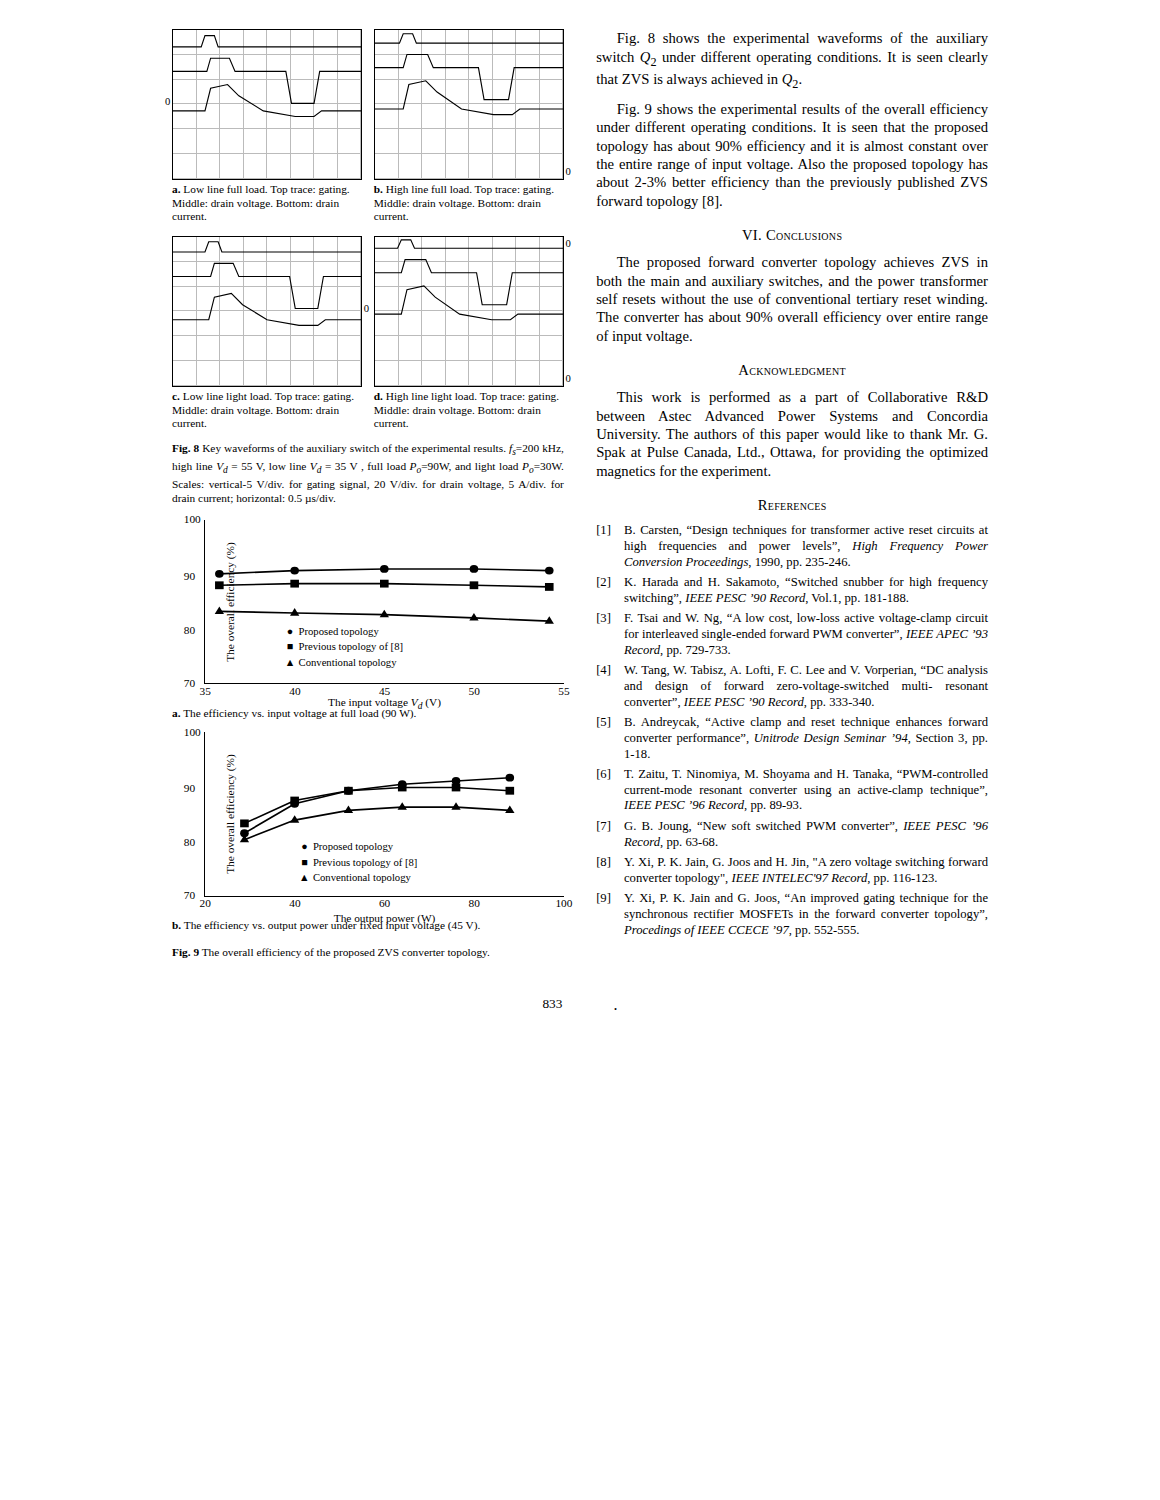0
a. Low line full load. Top trace: gating. Middle: drain voltage. Bottom: drain current.
0
b. High line full load. Top trace: gating. Middle: drain voltage. Bottom: drain current.
0
c. Low line light load. Top trace: gating. Middle: drain voltage. Bottom: drain current.
0 0
d. High line light load. Top trace: gating. Middle: drain voltage. Bottom: drain current.
Fig. 8 Key waveforms of the auxiliary switch of the experimental results. fs=200 kHz, high line Vd = 55 V, low line Vd = 35 V , full load Po=90W, and light load Po=30W. Scales: vertical-5 V/div. for gating signal, 20 V/div. for drain voltage, 5 A/div. for drain current; horizontal: 0.5 µs/div.
The overall efficiency (%) 100 90 80 70 35 40 45 50 55 The input voltage Vd (V)
● Proposed topology
■ Previous topology of [8]
▲ Conventional topology
a. The efficiency vs. input voltage at full load (90 W).
The overall efficiency (%) 100 90 80 70 20 40 60 80 100 The output power (W)
● Proposed topology
■ Previous topology of [8]
▲ Conventional topology
b. The efficiency vs. output power under fixed input voltage (45 V).
Fig. 9 The overall efficiency of the proposed ZVS converter topology.
Fig. 8 shows the experimental waveforms of the auxiliary switch Q2 under different operating conditions. It is seen clearly that ZVS is always achieved in Q2.
Fig. 9 shows the experimental results of the overall efficiency under different operating conditions. It is seen that the proposed topology has about 90% efficiency and it is almost constant over the entire range of input voltage. Also the proposed topology has about 2-3% better efficiency than the previously published ZVS forward topology [8].
VI. Conclusions
The proposed forward converter topology achieves ZVS in both the main and auxiliary switches, and the power transformer self resets without the use of conventional tertiary reset winding. The converter has about 90% overall efficiency over entire range of input voltage.
Acknowledgment
This work is performed as a part of Collaborative R&D between Astec Advanced Power Systems and Concordia University. The authors of this paper would like to thank Mr. G. Spak at Pulse Canada, Ltd., Ottawa, for providing the optimized magnetics for the experiment.
References
[1] B. Carsten, “Design techniques for transformer active reset circuits at high frequencies and power levels”, High Frequency Power Conversion Proceedings, 1990, pp. 235-246.
[2] K. Harada and H. Sakamoto, “Switched snubber for high frequency switching”, IEEE PESC ’90 Record, Vol.1, pp. 181-188.
[3] F. Tsai and W. Ng, “A low cost, low-loss active voltage-clamp circuit for interleaved single-ended forward PWM converter”, IEEE APEC ’93 Record, pp. 729-733.
[4] W. Tang, W. Tabisz, A. Lofti, F. C. Lee and V. Vorperian, “DC analysis and design of forward zero-voltage-switched multi- resonant converter”, IEEE PESC ’90 Record, pp. 333-340.
[5] B. Andreycak, “Active clamp and reset technique enhances forward converter performance”, Unitrode Design Seminar ’94, Section 3, pp. 1-18.
[6] T. Zaitu, T. Ninomiya, M. Shoyama and H. Tanaka, “PWM-controlled current-mode resonant converter using an active-clamp technique”, IEEE PESC ’96 Record, pp. 89-93.
[7] G. B. Joung, “New soft switched PWM converter”, IEEE PESC ’96 Record, pp. 63-68.
[8] Y. Xi, P. K. Jain, G. Joos and H. Jin, "A zero voltage switching forward converter topology", IEEE INTELEC'97 Record, pp. 116-123.
[9] Y. Xi, P. K. Jain and G. Joos, “An improved gating technique for the synchronous rectifier MOSFETs in the forward converter topology”, Procedings of IEEE CCECE ’97, pp. 552-555.
833.